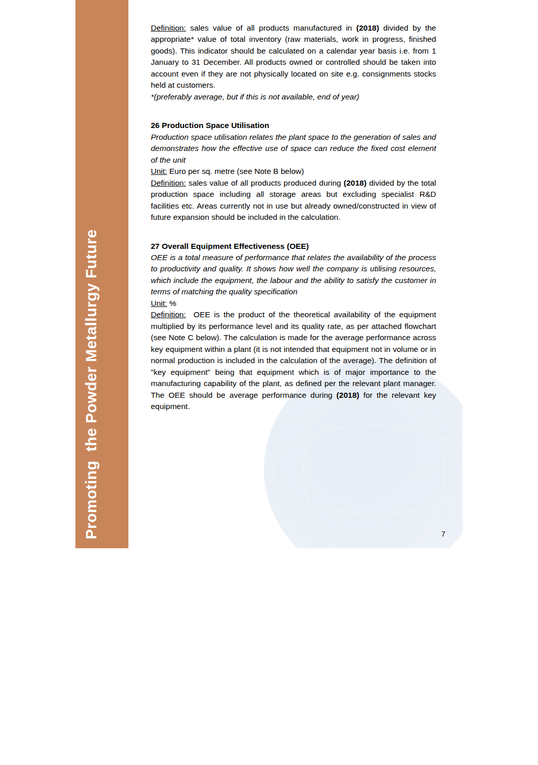Promoting the Powder Metallurgy Future
Definition: sales value of all products manufactured in (2018) divided by the appropriate* value of total inventory (raw materials, work in progress, finished goods). This indicator should be calculated on a calendar year basis i.e. from 1 January to 31 December. All products owned or controlled should be taken into account even if they are not physically located on site e.g. consignments stocks held at customers.
*(preferably average, but if this is not available, end of year)
26 Production Space Utilisation
Production space utilisation relates the plant space to the generation of sales and demonstrates how the effective use of space can reduce the fixed cost element of the unit
Unit: Euro per sq. metre (see Note B below)
Definition: sales value of all products produced during (2018) divided by the total production space including all storage areas but excluding specialist R&D facilities etc. Areas currently not in use but already owned/constructed in view of future expansion should be included in the calculation.
27 Overall Equipment Effectiveness (OEE)
OEE is a total measure of performance that relates the availability of the process to productivity and quality. It shows how well the company is utilising resources, which include the equipment, the labour and the ability to satisfy the customer in terms of matching the quality specification
Unit: %
Definition: OEE is the product of the theoretical availability of the equipment multiplied by its performance level and its quality rate, as per attached flowchart (see Note C below). The calculation is made for the average performance across key equipment within a plant (it is not intended that equipment not in volume or in normal production is included in the calculation of the average). The definition of "key equipment" being that equipment which is of major importance to the manufacturing capability of the plant, as defined per the relevant plant manager. The OEE should be average performance during (2018) for the relevant key equipment.
7